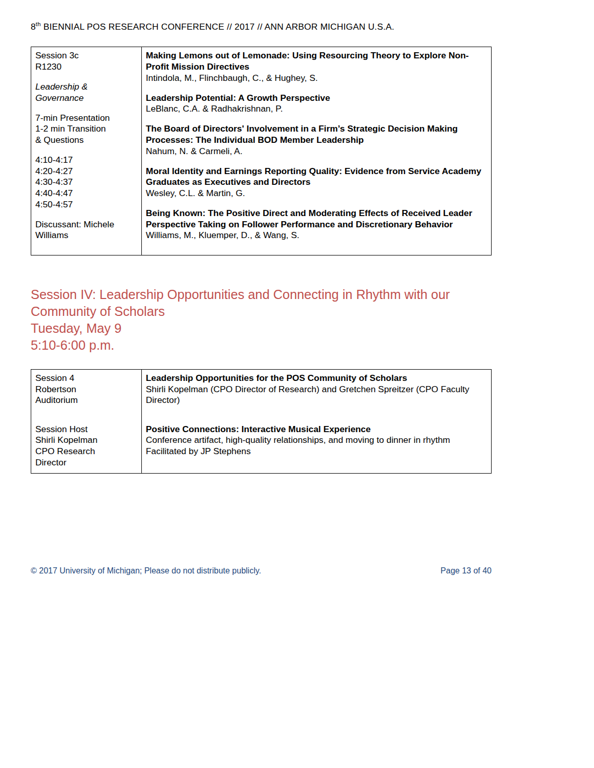8th BIENNIAL POS RESEARCH CONFERENCE // 2017 // ANN ARBOR MICHIGAN U.S.A.
| Session 3c R1230 Leadership & Governance 7-min Presentation 1-2 min Transition & Questions 4:10-4:17 4:20-4:27 4:30-4:37 4:40-4:47 4:50-4:57 Discussant: Michele Williams | Making Lemons out of Lemonade: Using Resourcing Theory to Explore Non-Profit Mission Directives Intindola, M., Flinchbaugh, C., & Hughey, S. Leadership Potential: A Growth Perspective LeBlanc, C.A. & Radhakrishnan, P. The Board of Directors' Involvement in a Firm’s Strategic Decision Making Processes: The Individual BOD Member Leadership Nahum, N. & Carmeli, A. Moral Identity and Earnings Reporting Quality: Evidence from Service Academy Graduates as Executives and Directors Wesley, C.L. & Martin, G. Being Known: The Positive Direct and Moderating Effects of Received Leader Perspective Taking on Follower Performance and Discretionary Behavior Williams, M., Kluemper, D., & Wang, S. |
Session IV: Leadership Opportunities and Connecting in Rhythm with our Community of Scholars
Tuesday, May 9
5:10-6:00 p.m.
| Session 4 Robertson Auditorium Session Host Shirli Kopelman CPO Research Director | Leadership Opportunities for the POS Community of Scholars Shirli Kopelman (CPO Director of Research) and Gretchen Spreitzer (CPO Faculty Director) Positive Connections: Interactive Musical Experience Conference artifact, high-quality relationships, and moving to dinner in rhythm Facilitated by JP Stephens |
© 2017 University of Michigan; Please do not distribute publicly. Page 13 of 40